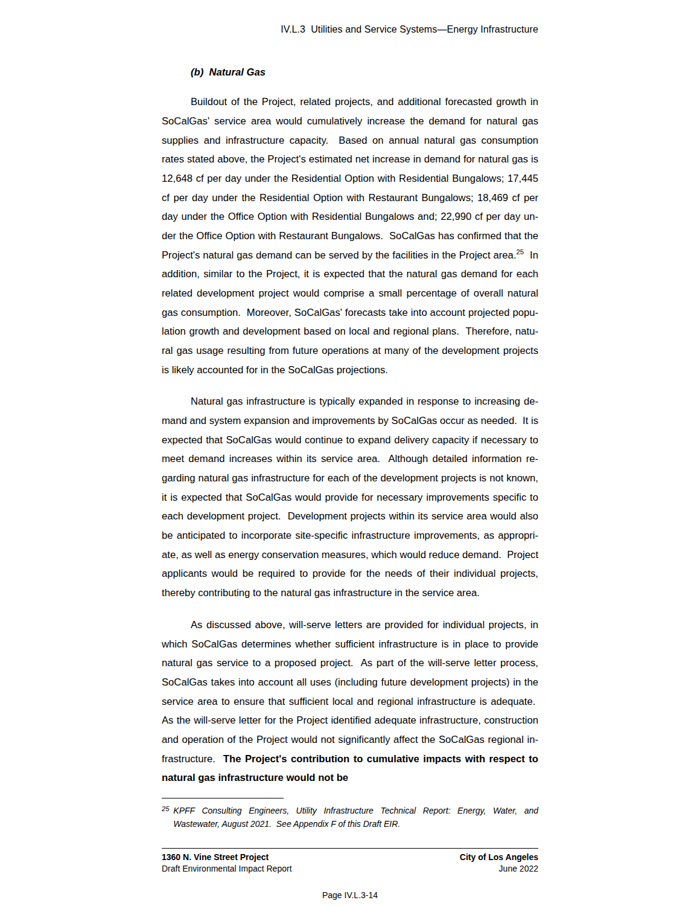IV.L.3 Utilities and Service Systems—Energy Infrastructure
(b) Natural Gas
Buildout of the Project, related projects, and additional forecasted growth in SoCalGas' service area would cumulatively increase the demand for natural gas supplies and infrastructure capacity. Based on annual natural gas consumption rates stated above, the Project's estimated net increase in demand for natural gas is 12,648 cf per day under the Residential Option with Residential Bungalows; 17,445 cf per day under the Residential Option with Restaurant Bungalows; 18,469 cf per day under the Office Option with Residential Bungalows and; 22,990 cf per day under the Office Option with Restaurant Bungalows. SoCalGas has confirmed that the Project's natural gas demand can be served by the facilities in the Project area.25 In addition, similar to the Project, it is expected that the natural gas demand for each related development project would comprise a small percentage of overall natural gas consumption. Moreover, SoCalGas' forecasts take into account projected population growth and development based on local and regional plans. Therefore, natural gas usage resulting from future operations at many of the development projects is likely accounted for in the SoCalGas projections.
Natural gas infrastructure is typically expanded in response to increasing demand and system expansion and improvements by SoCalGas occur as needed. It is expected that SoCalGas would continue to expand delivery capacity if necessary to meet demand increases within its service area. Although detailed information regarding natural gas infrastructure for each of the development projects is not known, it is expected that SoCalGas would provide for necessary improvements specific to each development project. Development projects within its service area would also be anticipated to incorporate site-specific infrastructure improvements, as appropriate, as well as energy conservation measures, which would reduce demand. Project applicants would be required to provide for the needs of their individual projects, thereby contributing to the natural gas infrastructure in the service area.
As discussed above, will-serve letters are provided for individual projects, in which SoCalGas determines whether sufficient infrastructure is in place to provide natural gas service to a proposed project. As part of the will-serve letter process, SoCalGas takes into account all uses (including future development projects) in the service area to ensure that sufficient local and regional infrastructure is adequate. As the will-serve letter for the Project identified adequate infrastructure, construction and operation of the Project would not significantly affect the SoCalGas regional infrastructure. The Project's contribution to cumulative impacts with respect to natural gas infrastructure would not be
25 KPFF Consulting Engineers, Utility Infrastructure Technical Report: Energy, Water, and Wastewater, August 2021. See Appendix F of this Draft EIR.
1360 N. Vine Street Project
Draft Environmental Impact Report
City of Los Angeles
June 2022
Page IV.L.3-14